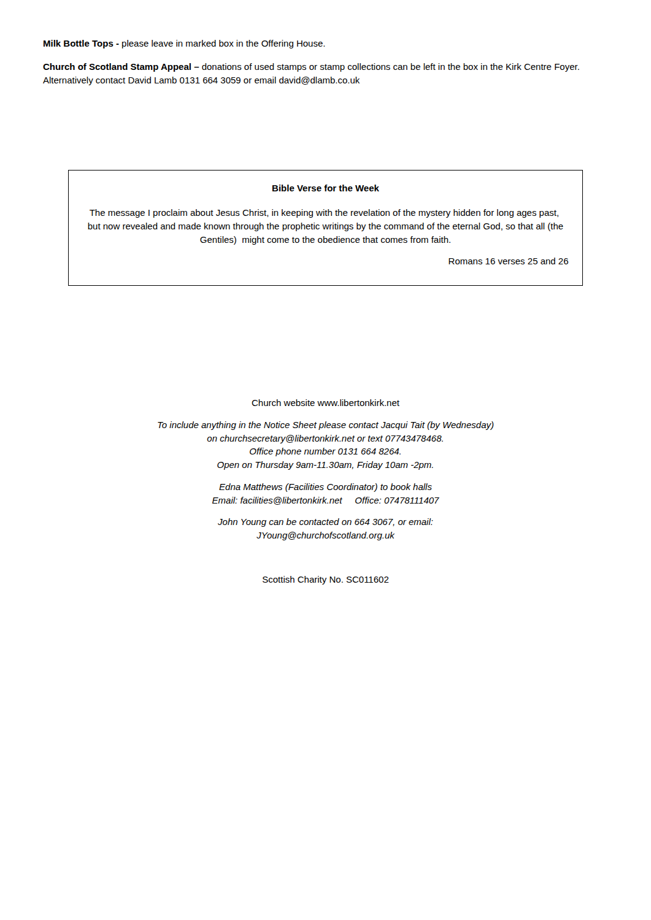Milk Bottle Tops - please leave in marked box in the Offering House.
Church of Scotland Stamp Appeal – donations of used stamps or stamp collections can be left in the box in the Kirk Centre Foyer. Alternatively contact David Lamb 0131 664 3059 or email david@dlamb.co.uk
Bible Verse for the Week
The message I proclaim about Jesus Christ, in keeping with the revelation of the mystery hidden for long ages past, but now revealed and made known through the prophetic writings by the command of the eternal God, so that all (the Gentiles) might come to the obedience that comes from faith.
Romans 16 verses 25 and 26
Church website www.libertonkirk.net
To include anything in the Notice Sheet please contact Jacqui Tait (by Wednesday)
on churchsecretary@libertonkirk.net or text 07743478468.
Office phone number 0131 664 8264.
Open on Thursday 9am-11.30am, Friday 10am -2pm.
Edna Matthews (Facilities Coordinator) to book halls
Email: facilities@libertonkirk.net Office: 07478111407
John Young can be contacted on 664 3067, or email:
JYoung@churchofscotland.org.uk
Scottish Charity No. SC011602